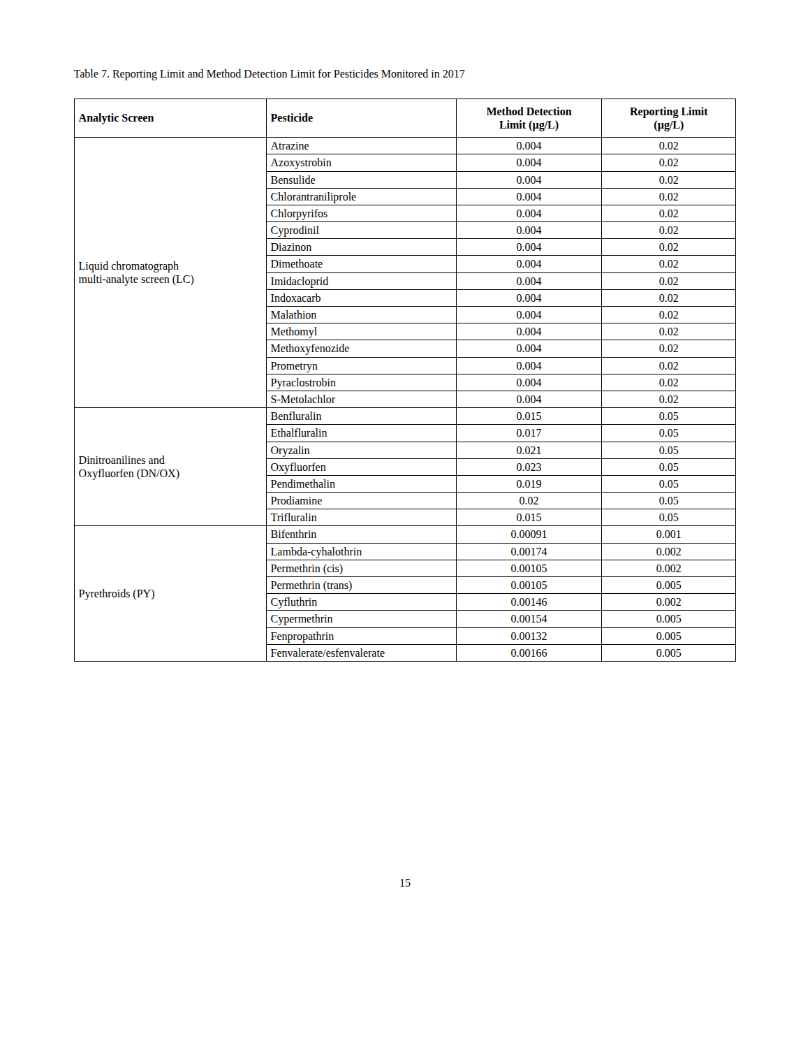Table 7. Reporting Limit and Method Detection Limit for Pesticides Monitored in 2017
| Analytic Screen | Pesticide | Method Detection Limit (µg/L) | Reporting Limit (µg/L) |
| --- | --- | --- | --- |
| Liquid chromatograph multi-analyte screen (LC) | Atrazine | 0.004 | 0.02 |
| Azoxystrobin | 0.004 | 0.02 |
| Bensulide | 0.004 | 0.02 |
| Chlorantraniliprole | 0.004 | 0.02 |
| Chlorpyrifos | 0.004 | 0.02 |
| Cyprodinil | 0.004 | 0.02 |
| Diazinon | 0.004 | 0.02 |
| Dimethoate | 0.004 | 0.02 |
| Imidacloprid | 0.004 | 0.02 |
| Indoxacarb | 0.004 | 0.02 |
| Malathion | 0.004 | 0.02 |
| Methomyl | 0.004 | 0.02 |
| Methoxyfenozide | 0.004 | 0.02 |
| Prometryn | 0.004 | 0.02 |
| Pyraclostrobin | 0.004 | 0.02 |
| S-Metolachlor | 0.004 | 0.02 |
| Dinitroanilines and Oxyfluorfen (DN/OX) | Benfluralin | 0.015 | 0.05 |
| Ethalfluralin | 0.017 | 0.05 |
| Oryzalin | 0.021 | 0.05 |
| Oxyfluorfen | 0.023 | 0.05 |
| Pendimethalin | 0.019 | 0.05 |
| Prodiamine | 0.02 | 0.05 |
| Trifluralin | 0.015 | 0.05 |
| Pyrethroids (PY) | Bifenthrin | 0.00091 | 0.001 |
| Lambda-cyhalothrin | 0.00174 | 0.002 |
| Permethrin (cis) | 0.00105 | 0.002 |
| Permethrin (trans) | 0.00105 | 0.005 |
| Cyfluthrin | 0.00146 | 0.002 |
| Cypermethrin | 0.00154 | 0.005 |
| Fenpropathrin | 0.00132 | 0.005 |
| Fenvalerate/esfenvalerate | 0.00166 | 0.005 |
15